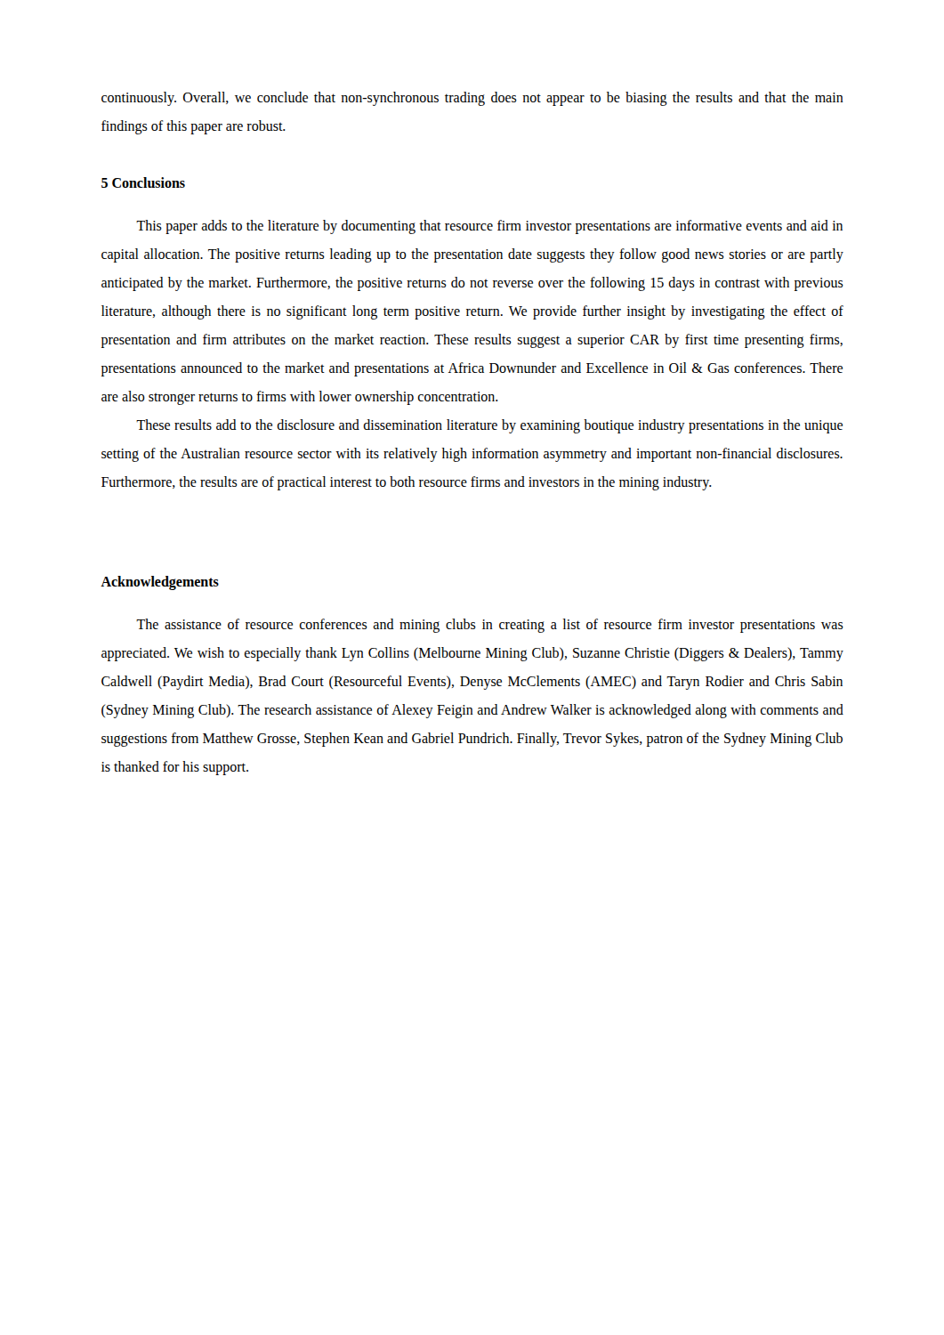continuously. Overall, we conclude that non-synchronous trading does not appear to be biasing the results and that the main findings of this paper are robust.
5 Conclusions
This paper adds to the literature by documenting that resource firm investor presentations are informative events and aid in capital allocation. The positive returns leading up to the presentation date suggests they follow good news stories or are partly anticipated by the market. Furthermore, the positive returns do not reverse over the following 15 days in contrast with previous literature, although there is no significant long term positive return. We provide further insight by investigating the effect of presentation and firm attributes on the market reaction. These results suggest a superior CAR by first time presenting firms, presentations announced to the market and presentations at Africa Downunder and Excellence in Oil & Gas conferences. There are also stronger returns to firms with lower ownership concentration.
These results add to the disclosure and dissemination literature by examining boutique industry presentations in the unique setting of the Australian resource sector with its relatively high information asymmetry and important non-financial disclosures. Furthermore, the results are of practical interest to both resource firms and investors in the mining industry.
Acknowledgements
The assistance of resource conferences and mining clubs in creating a list of resource firm investor presentations was appreciated. We wish to especially thank Lyn Collins (Melbourne Mining Club), Suzanne Christie (Diggers & Dealers), Tammy Caldwell (Paydirt Media), Brad Court (Resourceful Events), Denyse McClements (AMEC) and Taryn Rodier and Chris Sabin (Sydney Mining Club). The research assistance of Alexey Feigin and Andrew Walker is acknowledged along with comments and suggestions from Matthew Grosse, Stephen Kean and Gabriel Pundrich. Finally, Trevor Sykes, patron of the Sydney Mining Club is thanked for his support.